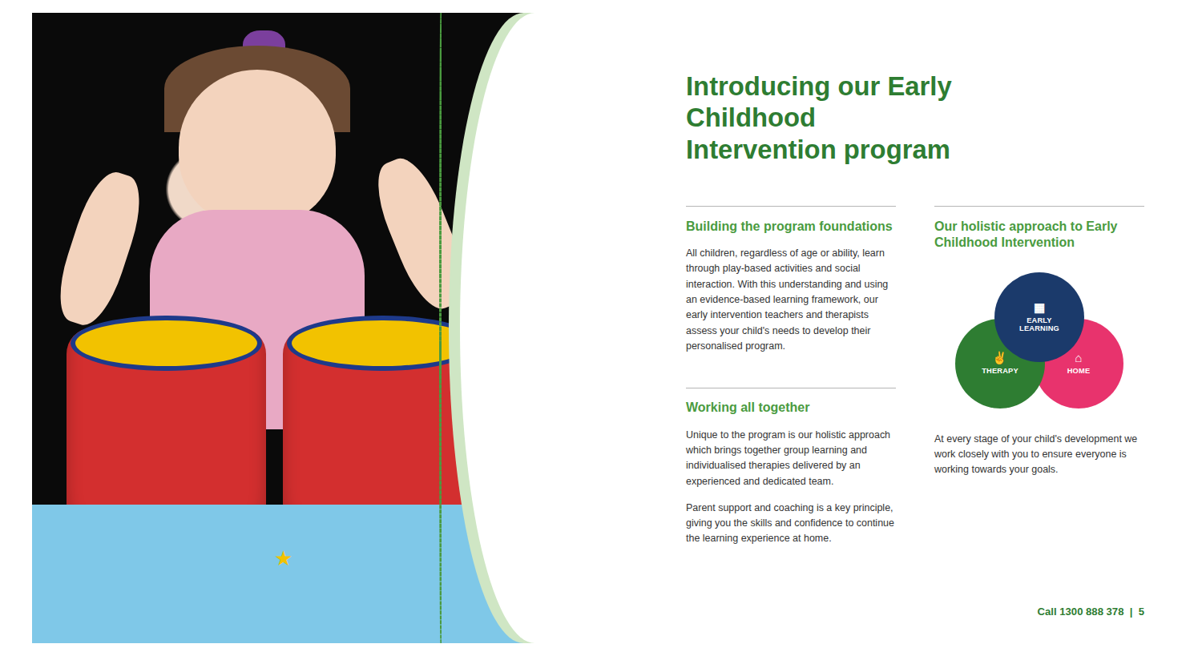★
Introducing our Early Childhood
Intervention program
Building the program foundations
All children, regardless of age or ability, learn through play-based activities and social interaction. With this understanding and using an evidence-based learning framework, our early intervention teachers and therapists assess your child's needs to develop their personalised program.
Working all together
Unique to the program is our holistic approach which brings together group learning and individualised therapies delivered by an experienced and dedicated team.
Parent support and coaching is a key principle, giving you the skills and confidence to continue the learning experience at home.
Our holistic approach to Early Childhood Intervention
▦ EARLY
LEARNING
✌ THERAPY
⌂ HOME
At every stage of your child's development we work closely with you to ensure everyone is working towards your goals.
Call 1300 888 378 | 5